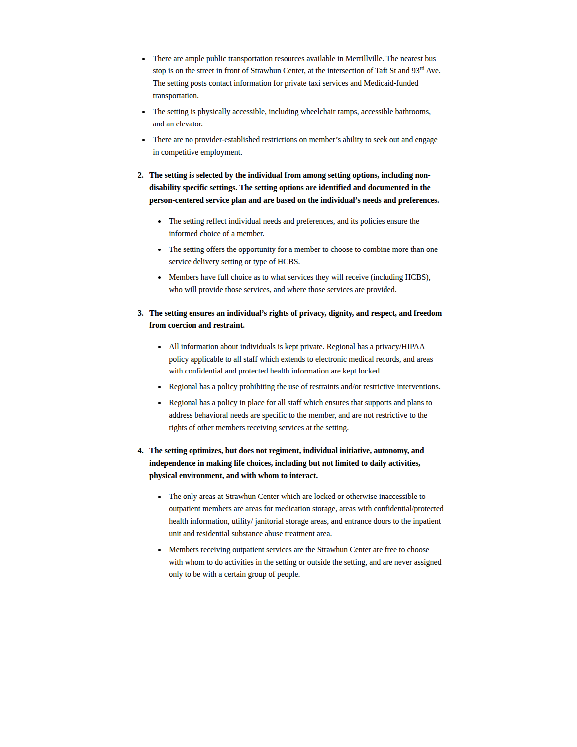There are ample public transportation resources available in Merrillville. The nearest bus stop is on the street in front of Strawhun Center, at the intersection of Taft St and 93rd Ave. The setting posts contact information for private taxi services and Medicaid-funded transportation.
The setting is physically accessible, including wheelchair ramps, accessible bathrooms, and an elevator.
There are no provider-established restrictions on member’s ability to seek out and engage in competitive employment.
The setting is selected by the individual from among setting options, including non-disability specific settings. The setting options are identified and documented in the person-centered service plan and are based on the individual’s needs and preferences.
The setting reflect individual needs and preferences, and its policies ensure the informed choice of a member.
The setting offers the opportunity for a member to choose to combine more than one service delivery setting or type of HCBS.
Members have full choice as to what services they will receive (including HCBS), who will provide those services, and where those services are provided.
The setting ensures an individual’s rights of privacy, dignity, and respect, and freedom from coercion and restraint.
All information about individuals is kept private. Regional has a privacy/HIPAA policy applicable to all staff which extends to electronic medical records, and areas with confidential and protected health information are kept locked.
Regional has a policy prohibiting the use of restraints and/or restrictive interventions.
Regional has a policy in place for all staff which ensures that supports and plans to address behavioral needs are specific to the member, and are not restrictive to the rights of other members receiving services at the setting.
The setting optimizes, but does not regiment, individual initiative, autonomy, and independence in making life choices, including but not limited to daily activities, physical environment, and with whom to interact.
The only areas at Strawhun Center which are locked or otherwise inaccessible to outpatient members are areas for medication storage, areas with confidential/protected health information, utility/ janitorial storage areas, and entrance doors to the inpatient unit and residential substance abuse treatment area.
Members receiving outpatient services are the Strawhun Center are free to choose with whom to do activities in the setting or outside the setting, and are never assigned only to be with a certain group of people.